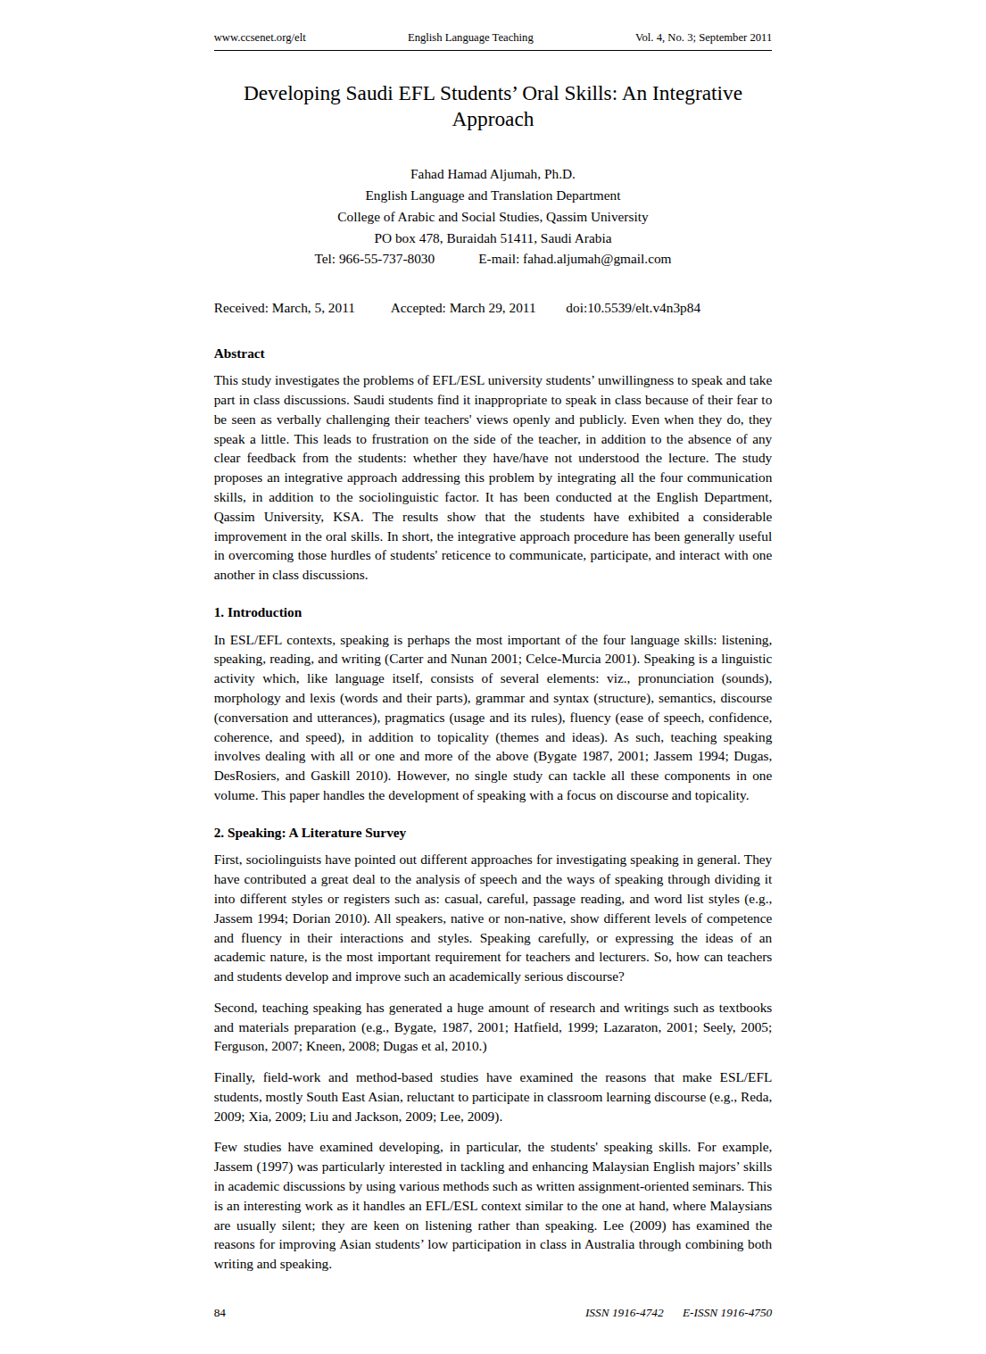www.ccsenet.org/elt English Language Teaching Vol. 4, No. 3; September 2011
Developing Saudi EFL Students’ Oral Skills: An Integrative Approach
Fahad Hamad Aljumah, Ph.D.
English Language and Translation Department
College of Arabic and Social Studies, Qassim University
PO box 478, Buraidah 51411, Saudi Arabia
Tel: 966-55-737-8030 E-mail: fahad.aljumah@gmail.com
Received: March, 5, 2011 Accepted: March 29, 2011 doi:10.5539/elt.v4n3p84
Abstract
This study investigates the problems of EFL/ESL university students’ unwillingness to speak and take part in class discussions. Saudi students find it inappropriate to speak in class because of their fear to be seen as verbally challenging their teachers' views openly and publicly. Even when they do, they speak a little. This leads to frustration on the side of the teacher, in addition to the absence of any clear feedback from the students: whether they have/have not understood the lecture. The study proposes an integrative approach addressing this problem by integrating all the four communication skills, in addition to the sociolinguistic factor. It has been conducted at the English Department, Qassim University, KSA. The results show that the students have exhibited a considerable improvement in the oral skills. In short, the integrative approach procedure has been generally useful in overcoming those hurdles of students' reticence to communicate, participate, and interact with one another in class discussions.
1. Introduction
In ESL/EFL contexts, speaking is perhaps the most important of the four language skills: listening, speaking, reading, and writing (Carter and Nunan 2001; Celce-Murcia 2001). Speaking is a linguistic activity which, like language itself, consists of several elements: viz., pronunciation (sounds), morphology and lexis (words and their parts), grammar and syntax (structure), semantics, discourse (conversation and utterances), pragmatics (usage and its rules), fluency (ease of speech, confidence, coherence, and speed), in addition to topicality (themes and ideas). As such, teaching speaking involves dealing with all or one and more of the above (Bygate 1987, 2001; Jassem 1994; Dugas, DesRosiers, and Gaskill 2010). However, no single study can tackle all these components in one volume. This paper handles the development of speaking with a focus on discourse and topicality.
2. Speaking: A Literature Survey
First, sociolinguists have pointed out different approaches for investigating speaking in general. They have contributed a great deal to the analysis of speech and the ways of speaking through dividing it into different styles or registers such as: casual, careful, passage reading, and word list styles (e.g., Jassem 1994; Dorian 2010). All speakers, native or non-native, show different levels of competence and fluency in their interactions and styles. Speaking carefully, or expressing the ideas of an academic nature, is the most important requirement for teachers and lecturers. So, how can teachers and students develop and improve such an academically serious discourse?
Second, teaching speaking has generated a huge amount of research and writings such as textbooks and materials preparation (e.g., Bygate, 1987, 2001; Hatfield, 1999; Lazaraton, 2001; Seely, 2005; Ferguson, 2007; Kneen, 2008; Dugas et al, 2010.)
Finally, field-work and method-based studies have examined the reasons that make ESL/EFL students, mostly South East Asian, reluctant to participate in classroom learning discourse (e.g., Reda, 2009; Xia, 2009; Liu and Jackson, 2009; Lee, 2009).
Few studies have examined developing, in particular, the students' speaking skills. For example, Jassem (1997) was particularly interested in tackling and enhancing Malaysian English majors’ skills in academic discussions by using various methods such as written assignment-oriented seminars. This is an interesting work as it handles an EFL/ESL context similar to the one at hand, where Malaysians are usually silent; they are keen on listening rather than speaking. Lee (2009) has examined the reasons for improving Asian students’ low participation in class in Australia through combining both writing and speaking.
84 ISSN 1916-4742 E-ISSN 1916-4750